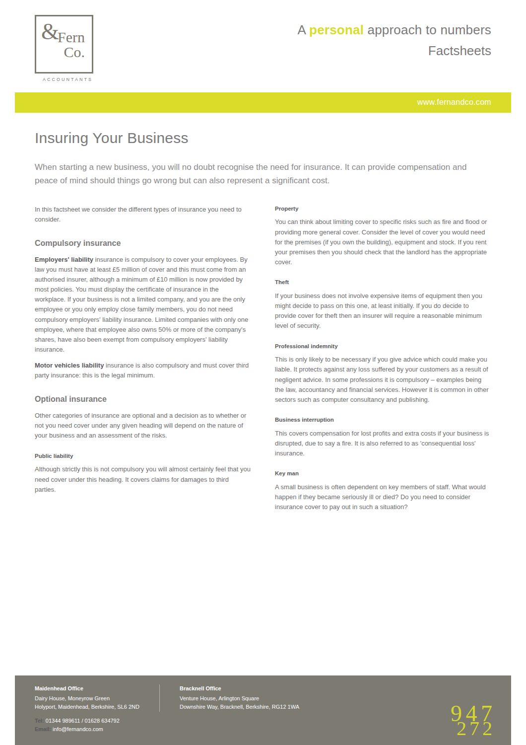& Fern Co.
ACCOUNTANTS
A personal approach to numbers
Factsheets
www.fernandco.com
Insuring Your Business
When starting a new business, you will no doubt recognise the need for insurance. It can provide compensation and peace of mind should things go wrong but can also represent a significant cost.
In this factsheet we consider the different types of insurance you need to consider.
Compulsory insurance
Employers' liability insurance is compulsory to cover your employees. By law you must have at least £5 million of cover and this must come from an authorised insurer, although a minimum of £10 million is now provided by most policies. You must display the certificate of insurance in the workplace. If your business is not a limited company, and you are the only employee or you only employ close family members, you do not need compulsory employers' liability insurance. Limited companies with only one employee, where that employee also owns 50% or more of the company's shares, have also been exempt from compulsory employers' liability insurance.
Motor vehicles liability insurance is also compulsory and must cover third party insurance: this is the legal minimum.
Optional insurance
Other categories of insurance are optional and a decision as to whether or not you need cover under any given heading will depend on the nature of your business and an assessment of the risks.
Public liability
Although strictly this is not compulsory you will almost certainly feel that you need cover under this heading. It covers claims for damages to third parties.
Property
You can think about limiting cover to specific risks such as fire and flood or providing more general cover. Consider the level of cover you would need for the premises (if you own the building), equipment and stock. If you rent your premises then you should check that the landlord has the appropriate cover.
Theft
If your business does not involve expensive items of equipment then you might decide to pass on this one, at least initially. If you do decide to provide cover for theft then an insurer will require a reasonable minimum level of security.
Professional indemnity
This is only likely to be necessary if you give advice which could make you liable. It protects against any loss suffered by your customers as a result of negligent advice. In some professions it is compulsory – examples being the law, accountancy and financial services. However it is common in other sectors such as computer consultancy and publishing.
Business interruption
This covers compensation for lost profits and extra costs if your business is disrupted, due to say a fire. It is also referred to as 'consequential loss' insurance.
Key man
A small business is often dependent on key members of staff. What would happen if they became seriously ill or died? Do you need to consider insurance cover to pay out in such a situation?
Maidenhead Office
Dairy House, Moneyrow Green
Holyport, Maidenhead, Berkshire, SL6 2ND
Tel: 01344 989611 / 01628 634792
Email: info@fernandco.com
Bracknell Office
Venture House, Arlington Square
Downshire Way, Bracknell, Berkshire, RG12 1WA
9 4 7 2 7 2